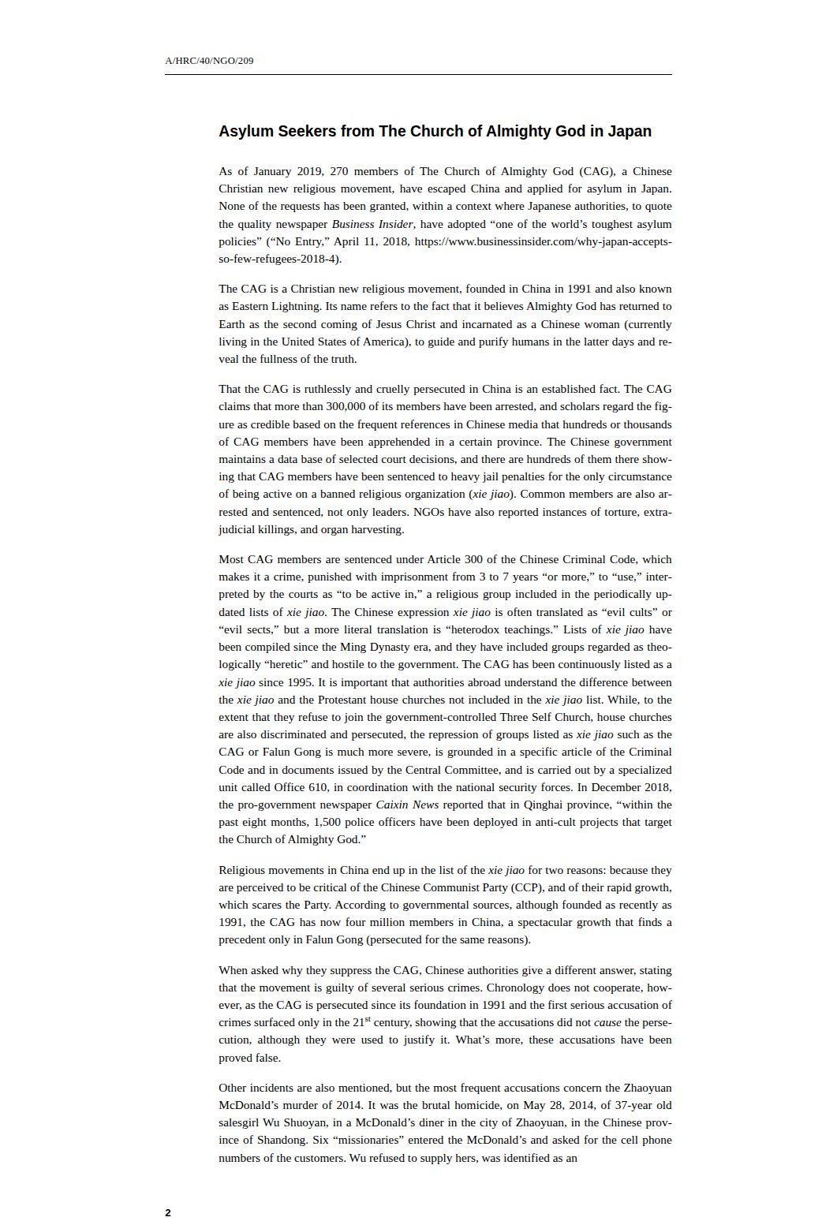A/HRC/40/NGO/209
Asylum Seekers from The Church of Almighty God in Japan
As of January 2019, 270 members of The Church of Almighty God (CAG), a Chinese Christian new religious movement, have escaped China and applied for asylum in Japan. None of the requests has been granted, within a context where Japanese authorities, to quote the quality newspaper Business Insider, have adopted “one of the world’s toughest asylum policies” (“No Entry,” April 11, 2018, https://www.businessinsider.com/why-japan-accepts-so-few-refugees-2018-4).
The CAG is a Christian new religious movement, founded in China in 1991 and also known as Eastern Lightning. Its name refers to the fact that it believes Almighty God has returned to Earth as the second coming of Jesus Christ and incarnated as a Chinese woman (currently living in the United States of America), to guide and purify humans in the latter days and reveal the fullness of the truth.
That the CAG is ruthlessly and cruelly persecuted in China is an established fact. The CAG claims that more than 300,000 of its members have been arrested, and scholars regard the figure as credible based on the frequent references in Chinese media that hundreds or thousands of CAG members have been apprehended in a certain province. The Chinese government maintains a data base of selected court decisions, and there are hundreds of them there showing that CAG members have been sentenced to heavy jail penalties for the only circumstance of being active on a banned religious organization (xie jiao). Common members are also arrested and sentenced, not only leaders. NGOs have also reported instances of torture, extra-judicial killings, and organ harvesting.
Most CAG members are sentenced under Article 300 of the Chinese Criminal Code, which makes it a crime, punished with imprisonment from 3 to 7 years “or more,” to “use,” interpreted by the courts as “to be active in,” a religious group included in the periodically updated lists of xie jiao. The Chinese expression xie jiao is often translated as “evil cults” or “evil sects,” but a more literal translation is “heterodox teachings.” Lists of xie jiao have been compiled since the Ming Dynasty era, and they have included groups regarded as theologically “heretic” and hostile to the government. The CAG has been continuously listed as a xie jiao since 1995. It is important that authorities abroad understand the difference between the xie jiao and the Protestant house churches not included in the xie jiao list. While, to the extent that they refuse to join the government-controlled Three Self Church, house churches are also discriminated and persecuted, the repression of groups listed as xie jiao such as the CAG or Falun Gong is much more severe, is grounded in a specific article of the Criminal Code and in documents issued by the Central Committee, and is carried out by a specialized unit called Office 610, in coordination with the national security forces. In December 2018, the pro-government newspaper Caixin News reported that in Qinghai province, “within the past eight months, 1,500 police officers have been deployed in anti-cult projects that target the Church of Almighty God.”
Religious movements in China end up in the list of the xie jiao for two reasons: because they are perceived to be critical of the Chinese Communist Party (CCP), and of their rapid growth, which scares the Party. According to governmental sources, although founded as recently as 1991, the CAG has now four million members in China, a spectacular growth that finds a precedent only in Falun Gong (persecuted for the same reasons).
When asked why they suppress the CAG, Chinese authorities give a different answer, stating that the movement is guilty of several serious crimes. Chronology does not cooperate, however, as the CAG is persecuted since its foundation in 1991 and the first serious accusation of crimes surfaced only in the 21st century, showing that the accusations did not cause the persecution, although they were used to justify it. What’s more, these accusations have been proved false.
Other incidents are also mentioned, but the most frequent accusations concern the Zhaoyuan McDonald’s murder of 2014. It was the brutal homicide, on May 28, 2014, of 37-year old salesgirl Wu Shuoyan, in a McDonald’s diner in the city of Zhaoyuan, in the Chinese province of Shandong. Six “missionaries” entered the McDonald’s and asked for the cell phone numbers of the customers. Wu refused to supply hers, was identified as an
2